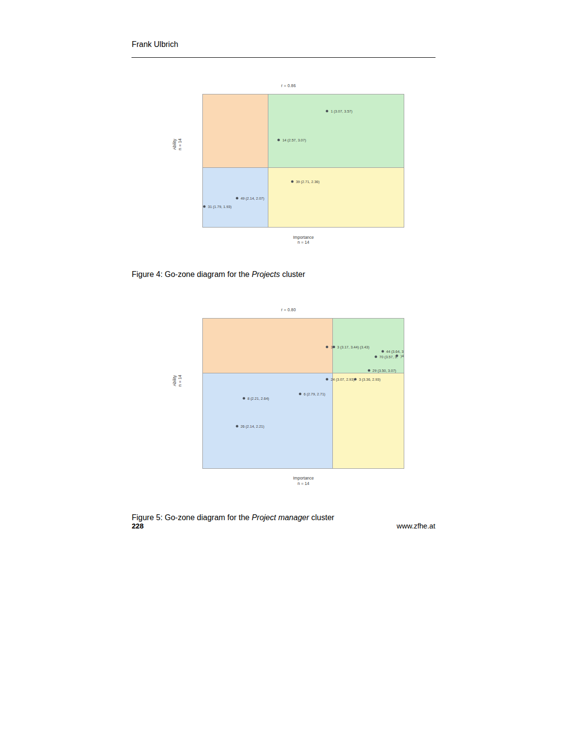Frank Ulbrich
r = 0.86
quadrants: vertical split at x=2.46 of [1.79,3.86] => (2.46-1.79)/(3.86-1.79)=32.4% horizontal split at y=2.6 => (2.6-1.57)/(3.86-1.57)=45.0% from bottom => top 55.0%
1 (3.07, 3.57)
14 (2.57, 3.07)
39 (2.71, 2.36)
49 (2.14, 2.07)
31 (1.79, 1.93)
3.86
2.6
1.57
1.79
2.46
3.86
Ability
n = 14
Importance
n = 14
Figure 4: Go-zone diagram for the Projects cluster
r = 0.80
vertical split at x=3.12 of [1.79,3.86] => (3.12-1.79)/2.07 = 64.3% horizontal split at y=3.03 => (3.86-3.03)/2.29 = 36.2% from top
3
3 (3.17, 3.44) (3.43)
44 (3.64, 3.36)
70 (3.57, 3.
)48 (3.79, 3.29)
29 (3.50, 3.07)
24 (3.07, 2.93)
3 (3.36, 2.93)
6 (2.79, 2.71)
8 (2.21, 2.64)
26 (2.14, 2.21)
3.86
3.03
1.57
1.79
3.12
3.86
Ability
n = 14
Importance
n = 14
Figure 5: Go-zone diagram for the Project manager cluster
228 www.zfhe.at